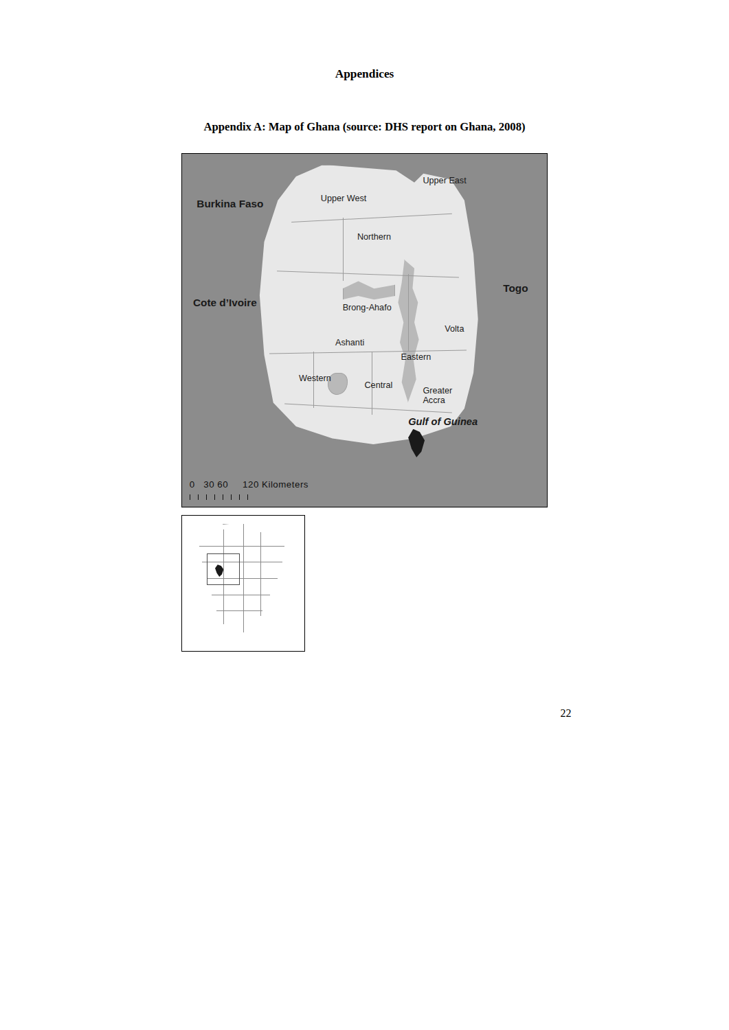Appendices
Appendix A: Map of Ghana (source: DHS report on Ghana, 2008)
Burkina Faso
Cote d’Ivoire
Togo
Upper East
Upper West
Northern
Brong-Ahafo
Volta
Ashanti
Eastern
Western
Central
Greater
Accra
Gulf of Guinea
0 30 60 120 Kilometers
22